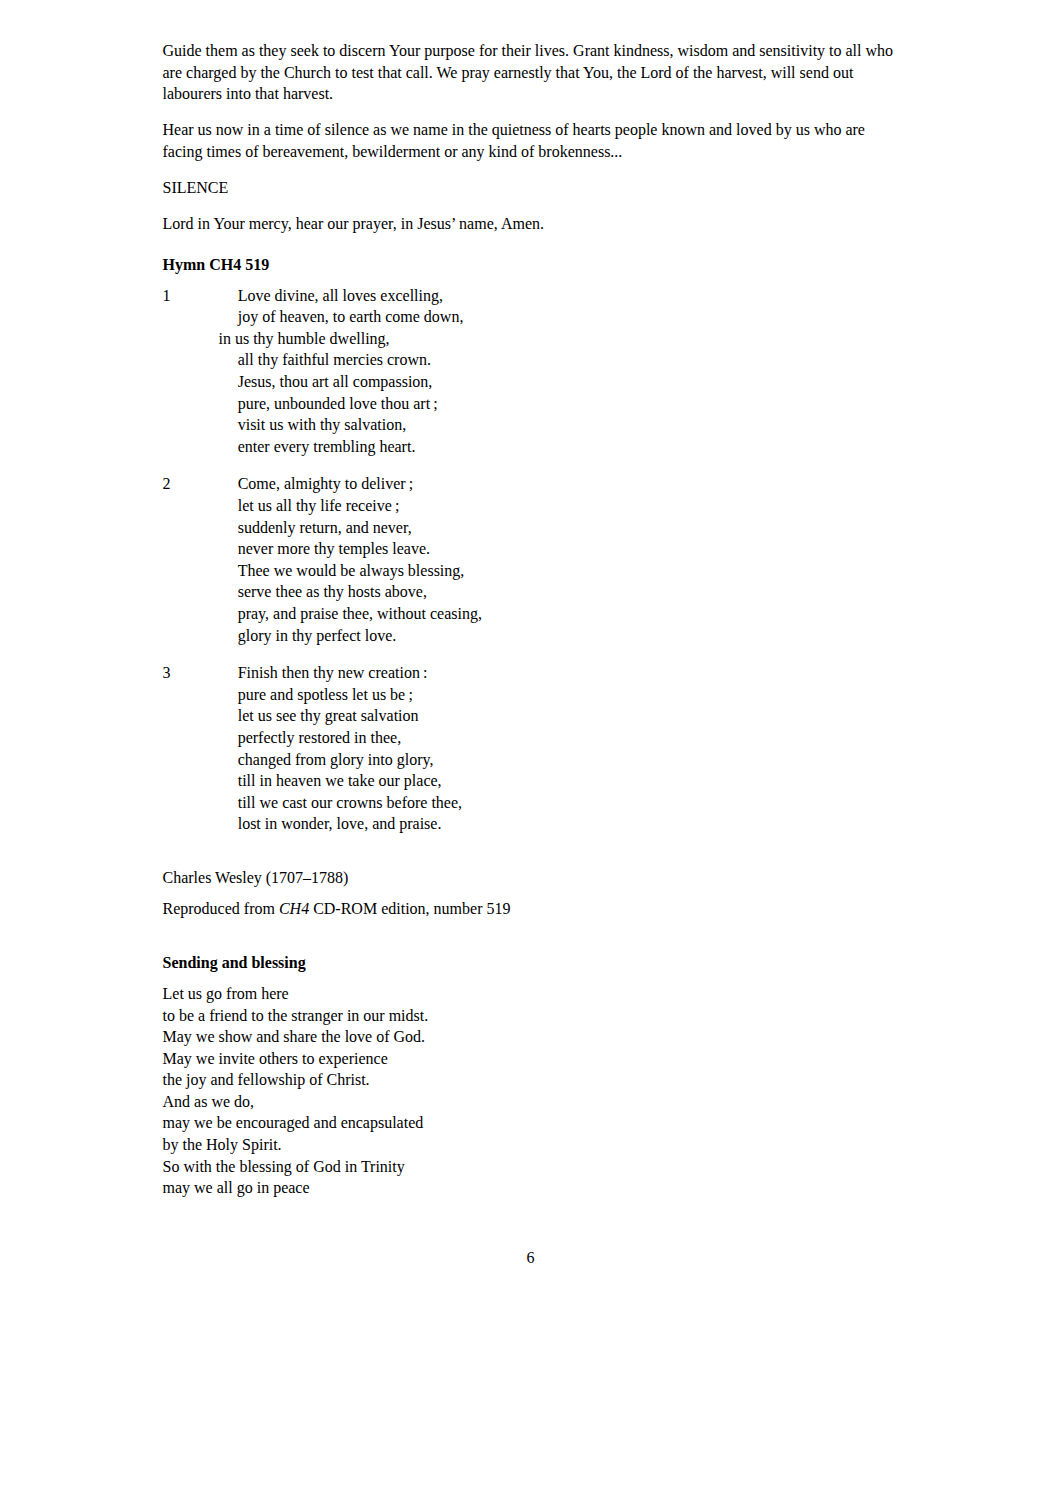Guide them as they seek to discern Your purpose for their lives. Grant kindness, wisdom and sensitivity to all who are charged by the Church to test that call. We pray earnestly that You, the Lord of the harvest, will send out labourers into that harvest.
Hear us now in a time of silence as we name in the quietness of hearts people known and loved by us who are facing times of bereavement, bewilderment or any kind of brokenness...
SILENCE
Lord in Your mercy, hear our prayer, in Jesus’ name, Amen.
Hymn CH4 519
| 1 | Love divine, all loves excelling, joy of heaven, to earth come down, in us thy humble dwelling, all thy faithful mercies crown. Jesus, thou art all compassion, pure, unbounded love thou art ; visit us with thy salvation, enter every trembling heart. |
| 2 | Come, almighty to deliver ; let us all thy life receive ; suddenly return, and never, never more thy temples leave. Thee we would be always blessing, serve thee as thy hosts above, pray, and praise thee, without ceasing, glory in thy perfect love. |
| 3 | Finish then thy new creation : pure and spotless let us be ; let us see thy great salvation perfectly restored in thee, changed from glory into glory, till in heaven we take our place, till we cast our crowns before thee, lost in wonder, love, and praise. |
Charles Wesley (1707–1788)
Reproduced from CH4 CD-ROM edition, number 519
Sending and blessing
Let us go from here
to be a friend to the stranger in our midst.
May we show and share the love of God.
May we invite others to experience
the joy and fellowship of Christ.
And as we do,
may we be encouraged and encapsulated
by the Holy Spirit.
So with the blessing of God in Trinity
may we all go in peace
6